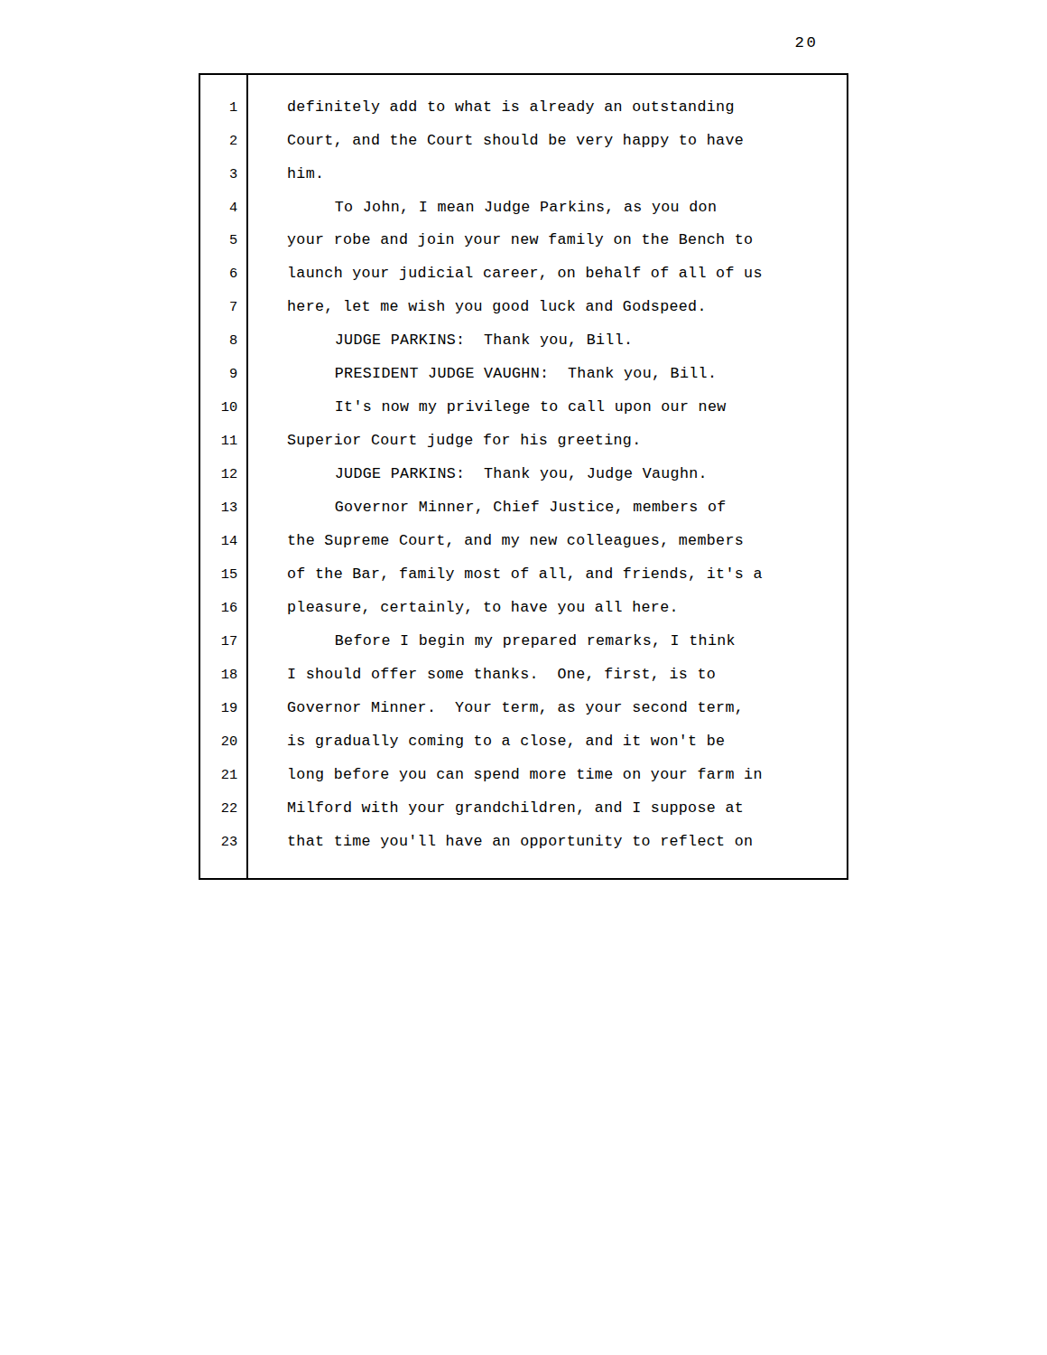20
1
2
3
4
5
6
7
8
9
10
11
12
13
14
15
16
17
18
19
20
21
22
23
definitely add to what is already an outstanding
Court, and the Court should be very happy to have
him.
To John, I mean Judge Parkins, as you don
your robe and join your new family on the Bench to
launch your judicial career, on behalf of all of us
here, let me wish you good luck and Godspeed.
JUDGE PARKINS: Thank you, Bill.
PRESIDENT JUDGE VAUGHN: Thank you, Bill.
It's now my privilege to call upon our new
Superior Court judge for his greeting.
JUDGE PARKINS: Thank you, Judge Vaughn.
Governor Minner, Chief Justice, members of
the Supreme Court, and my new colleagues, members
of the Bar, family most of all, and friends, it's a
pleasure, certainly, to have you all here.
Before I begin my prepared remarks, I think
I should offer some thanks. One, first, is to
Governor Minner. Your term, as your second term,
is gradually coming to a close, and it won't be
long before you can spend more time on your farm in
Milford with your grandchildren, and I suppose at
that time you'll have an opportunity to reflect on